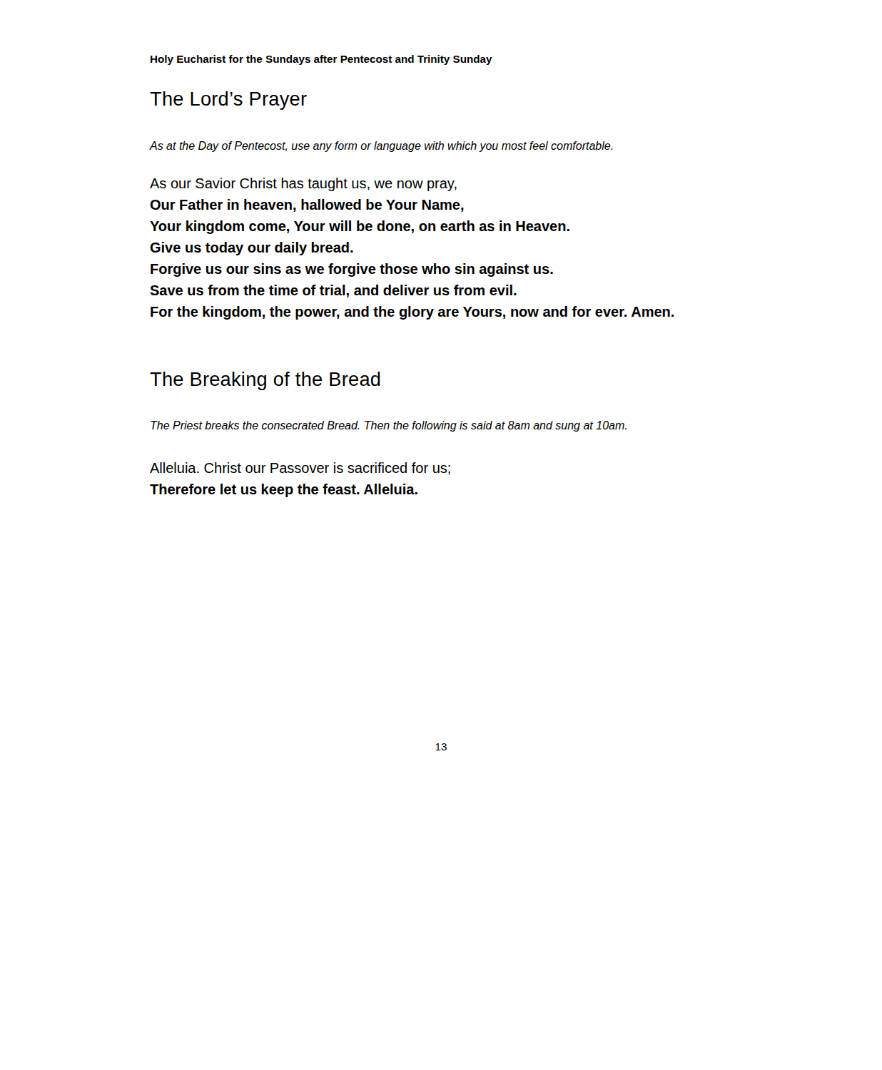Holy Eucharist for the Sundays after Pentecost and Trinity Sunday
The Lord’s Prayer
As at the Day of Pentecost, use any form or language with which you most feel comfortable.
As our Savior Christ has taught us, we now pray,
Our Father in heaven, hallowed be Your Name,
Your kingdom come, Your will be done, on earth as in Heaven.
Give us today our daily bread.
Forgive us our sins as we forgive those who sin against us.
Save us from the time of trial, and deliver us from evil.
For the kingdom, the power, and the glory are Yours, now and for ever. Amen.
The Breaking of the Bread
The Priest breaks the consecrated Bread. Then the following is said at 8am and sung at 10am.
Alleluia. Christ our Passover is sacrificed for us;
Therefore let us keep the feast. Alleluia.
13